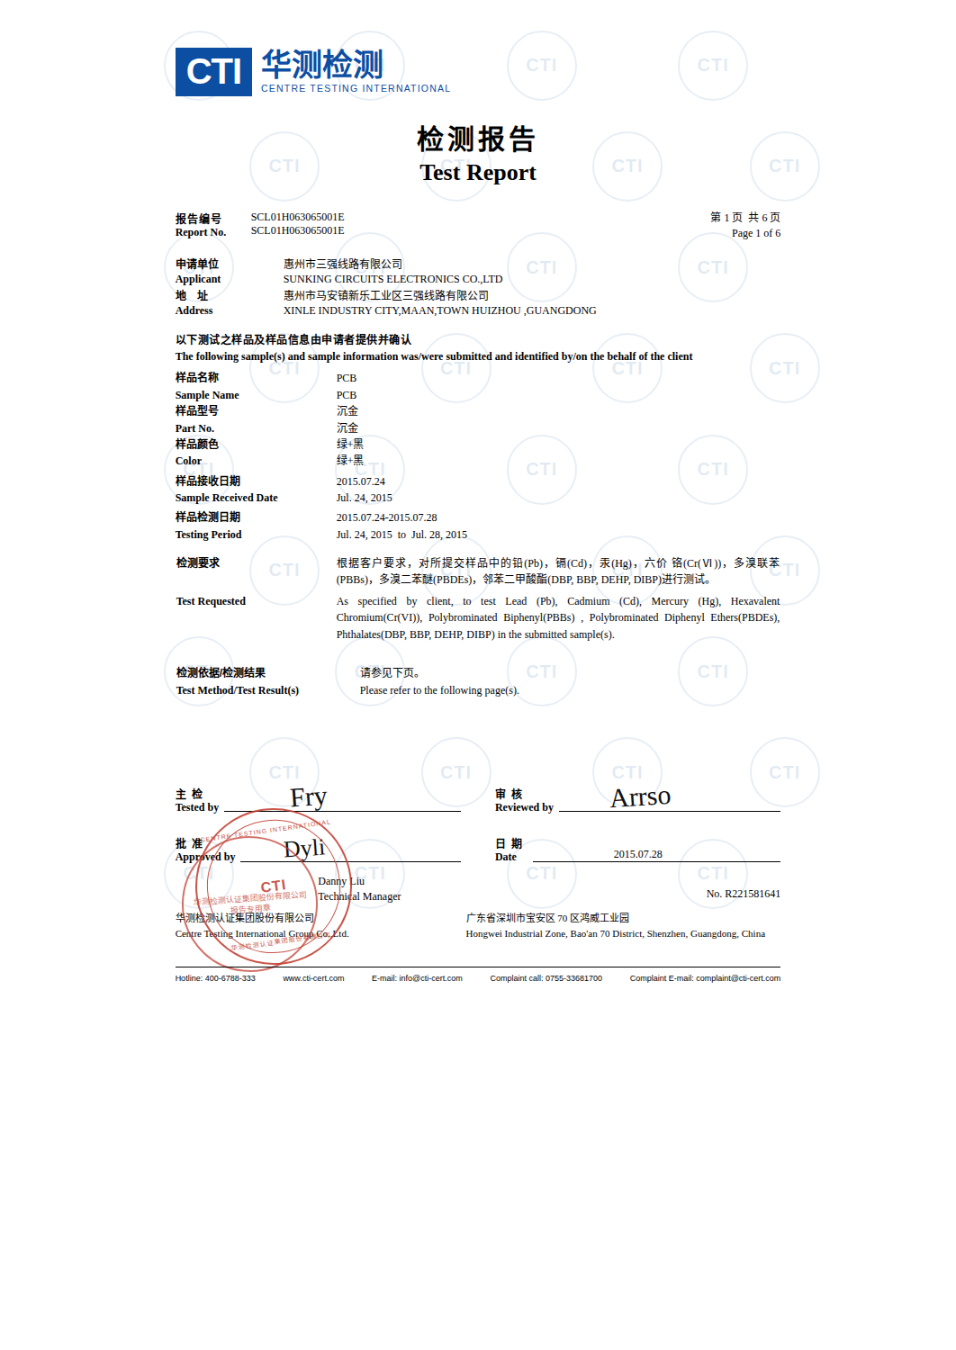CTI
CTI
CTI
CTI
CTI
CTI
CTI
CTI
CTI
CTI
CTI
CTI
CTI
CTI
CTI
CTI
CTI
CTI
CTI
CTI
CTI
CTI
CTI
CTI
CTI
CTI
CTI
CTI
CTI
CTI
CTI
CTI
CTI
CTI
CTI
CTI
CTI
华测检测
CENTRE TESTING INTERNATIONAL
检测报告
Test Report
报告编号
Report No.
SCL01H063065001E
SCL01H063065001E
第 1 页 共 6 页
Page 1 of 6
| 申请单位 | 惠州市三强线路有限公司 |
| Applicant | SUNKING CIRCUITS ELECTRONICS CO.,LTD |
| 地址 | 惠州市马安镇新乐工业区三强线路有限公司 |
| Address | XINLE INDUSTRY CITY,MAAN,TOWN HUIZHOU ,GUANGDONG |
以下测试之样品及样品信息由申请者提供并确认 The following sample(s) and sample information was/were submitted and identified by/on the behalf of the client
| 样品名称 | PCB |
| Sample Name | PCB |
| 样品型号 | 沉金 |
| Part No. | 沉金 |
| 样品颜色 | 绿+黑 |
| Color | 绿+黑 |
| 样品接收日期 | 2015.07.24 |
| Sample Received Date | Jul. 24, 2015 |
| 样品检测日期 | 2015.07.24-2015.07.28 |
| Testing Period | Jul. 24, 2015 to Jul. 28, 2015 |
| 检测要求 | 根据客户要求，对所提交样品中的铅(Pb)，镉(Cd)，汞(Hg)，六价 铬(Cr(Ⅵ))，多溴联苯(PBBs)，多溴二苯醚(PBDEs)，邻苯二甲酸酯(DBP, BBP, DEHP, DIBP)进行测试。 |
| Test Requested | As specified by client, to test Lead (Pb), Cadmium (Cd), Mercury (Hg), Hexavalent Chromium(Cr(VI)), Polybrominated Biphenyl(PBBs) , Polybrominated Diphenyl Ethers(PBDEs), Phthalates(DBP, BBP, DEHP, DIBP) in the submitted sample(s). |
| 检测依据/检测结果 Test Method/Test Result(s) | 请参见下页。 Please refer to the following page(s). |
主检 Tested by
Fry
批准 Approved by
Dyli
Danny Liu
Technical Manager
审核 Reviewed by
Arrso
日期 Date
2015.07.28
No. R221581641
CENTRE TESTING INTERNATIONAL
CTI
华测检测认证集团股份有限公司
华测检测认证集团股份有限公司
报告专用章
华测检测认证集团股份有限公司
Centre Testing International Group Co.,Ltd.
广东省深圳市宝安区 70 区鸿威工业园
Hongwei Industrial Zone, Bao'an 70 District, Shenzhen, Guangdong, China
Hotline: 400-6788-333 www.cti-cert.com E-mail: info@cti-cert.com Complaint call: 0755-33681700 Complaint E-mail: complaint@cti-cert.com